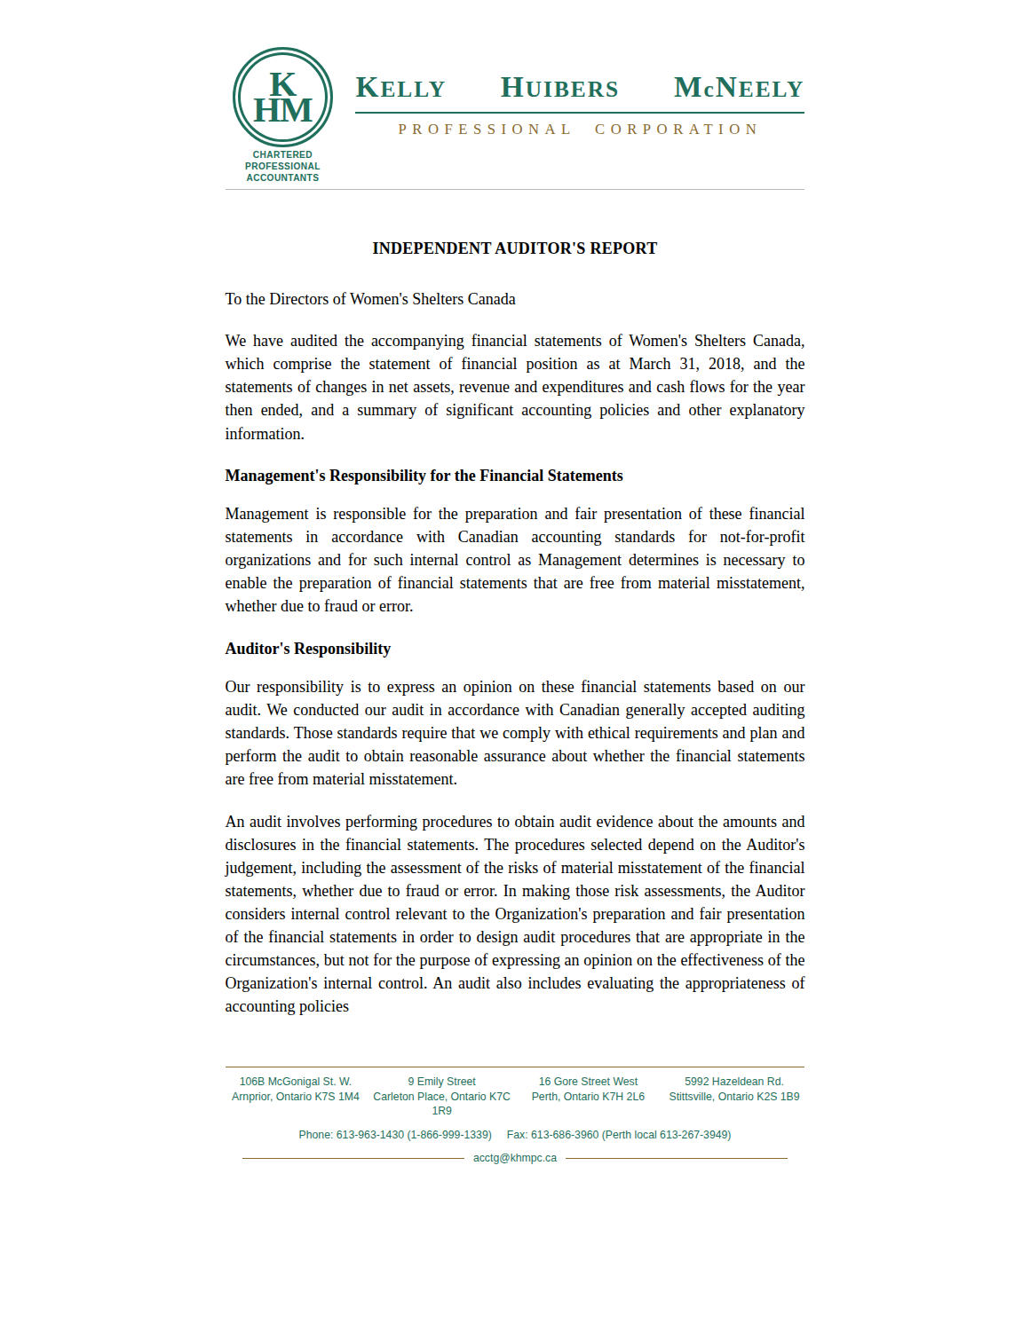KHM
CHARTERED
PROFESSIONAL
ACCOUNTANTS
KELLY HUIBERS Mc NEELY
PROFESSIONAL CORPORATION
INDEPENDENT AUDITOR'S REPORT
To the Directors of Women's Shelters Canada
We have audited the accompanying financial statements of Women's Shelters Canada, which comprise the statement of financial position as at March 31, 2018, and the statements of changes in net assets, revenue and expenditures and cash flows for the year then ended, and a summary of significant accounting policies and other explanatory information.
Management's Responsibility for the Financial Statements
Management is responsible for the preparation and fair presentation of these financial statements in accordance with Canadian accounting standards for not-for-profit organizations and for such internal control as Management determines is necessary to enable the preparation of financial statements that are free from material misstatement, whether due to fraud or error.
Auditor's Responsibility
Our responsibility is to express an opinion on these financial statements based on our audit. We conducted our audit in accordance with Canadian generally accepted auditing standards. Those standards require that we comply with ethical requirements and plan and perform the audit to obtain reasonable assurance about whether the financial statements are free from material misstatement.
An audit involves performing procedures to obtain audit evidence about the amounts and disclosures in the financial statements. The procedures selected depend on the Auditor's judgement, including the assessment of the risks of material misstatement of the financial statements, whether due to fraud or error. In making those risk assessments, the Auditor considers internal control relevant to the Organization's preparation and fair presentation of the financial statements in order to design audit procedures that are appropriate in the circumstances, but not for the purpose of expressing an opinion on the effectiveness of the Organization's internal control. An audit also includes evaluating the appropriateness of accounting policies
106B McGonigal St. W.
Arnprior, Ontario K7S 1M4
9 Emily Street
Carleton Place, Ontario K7C 1R9
16 Gore Street West
Perth, Ontario K7H 2L6
5992 Hazeldean Rd.
Stittsville, Ontario K2S 1B9
Phone: 613-963-1430 (1-866-999-1339) Fax: 613-686-3960 (Perth local 613-267-3949)
acctg@khmpc.ca